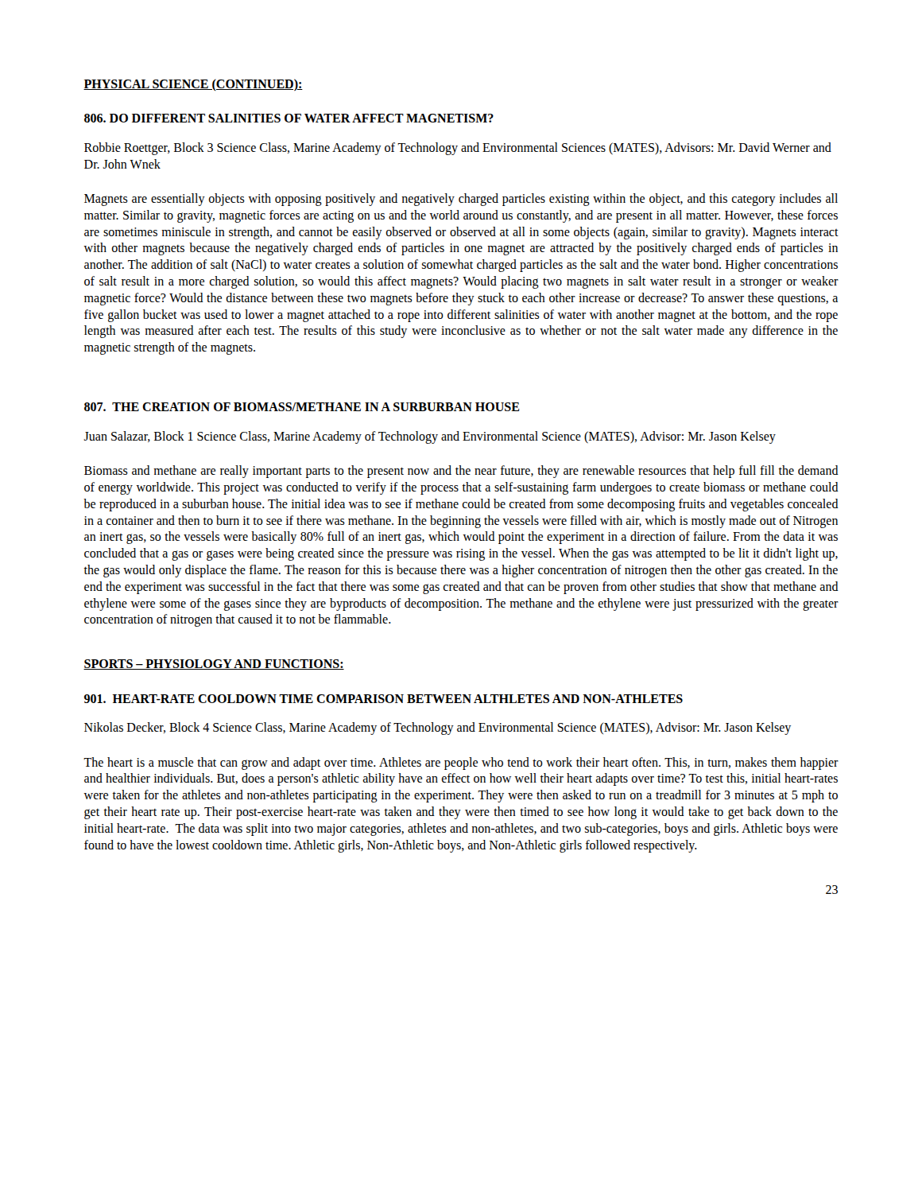PHYSICAL SCIENCE (CONTINUED):
806. DO DIFFERENT SALINITIES OF WATER AFFECT MAGNETISM?
Robbie Roettger, Block 3 Science Class, Marine Academy of Technology and Environmental Sciences (MATES), Advisors: Mr. David Werner and Dr. John Wnek
Magnets are essentially objects with opposing positively and negatively charged particles existing within the object, and this category includes all matter. Similar to gravity, magnetic forces are acting on us and the world around us constantly, and are present in all matter. However, these forces are sometimes miniscule in strength, and cannot be easily observed or observed at all in some objects (again, similar to gravity). Magnets interact with other magnets because the negatively charged ends of particles in one magnet are attracted by the positively charged ends of particles in another. The addition of salt (NaCl) to water creates a solution of somewhat charged particles as the salt and the water bond. Higher concentrations of salt result in a more charged solution, so would this affect magnets? Would placing two magnets in salt water result in a stronger or weaker magnetic force? Would the distance between these two magnets before they stuck to each other increase or decrease? To answer these questions, a five gallon bucket was used to lower a magnet attached to a rope into different salinities of water with another magnet at the bottom, and the rope length was measured after each test. The results of this study were inconclusive as to whether or not the salt water made any difference in the magnetic strength of the magnets.
807. THE CREATION OF BIOMASS/METHANE IN A SURBURBAN HOUSE
Juan Salazar, Block 1 Science Class, Marine Academy of Technology and Environmental Science (MATES), Advisor: Mr. Jason Kelsey
Biomass and methane are really important parts to the present now and the near future, they are renewable resources that help full fill the demand of energy worldwide. This project was conducted to verify if the process that a self-sustaining farm undergoes to create biomass or methane could be reproduced in a suburban house. The initial idea was to see if methane could be created from some decomposing fruits and vegetables concealed in a container and then to burn it to see if there was methane. In the beginning the vessels were filled with air, which is mostly made out of Nitrogen an inert gas, so the vessels were basically 80% full of an inert gas, which would point the experiment in a direction of failure. From the data it was concluded that a gas or gases were being created since the pressure was rising in the vessel. When the gas was attempted to be lit it didn't light up, the gas would only displace the flame. The reason for this is because there was a higher concentration of nitrogen then the other gas created. In the end the experiment was successful in the fact that there was some gas created and that can be proven from other studies that show that methane and ethylene were some of the gases since they are byproducts of decomposition. The methane and the ethylene were just pressurized with the greater concentration of nitrogen that caused it to not be flammable.
SPORTS – PHYSIOLOGY AND FUNCTIONS:
901. HEART-RATE COOLDOWN TIME COMPARISON BETWEEN ALTHLETES AND NON-ATHLETES
Nikolas Decker, Block 4 Science Class, Marine Academy of Technology and Environmental Science (MATES), Advisor: Mr. Jason Kelsey
The heart is a muscle that can grow and adapt over time. Athletes are people who tend to work their heart often. This, in turn, makes them happier and healthier individuals. But, does a person's athletic ability have an effect on how well their heart adapts over time? To test this, initial heart-rates were taken for the athletes and non-athletes participating in the experiment. They were then asked to run on a treadmill for 3 minutes at 5 mph to get their heart rate up. Their post-exercise heart-rate was taken and they were then timed to see how long it would take to get back down to the initial heart-rate. The data was split into two major categories, athletes and non-athletes, and two sub-categories, boys and girls. Athletic boys were found to have the lowest cooldown time. Athletic girls, Non-Athletic boys, and Non-Athletic girls followed respectively.
23